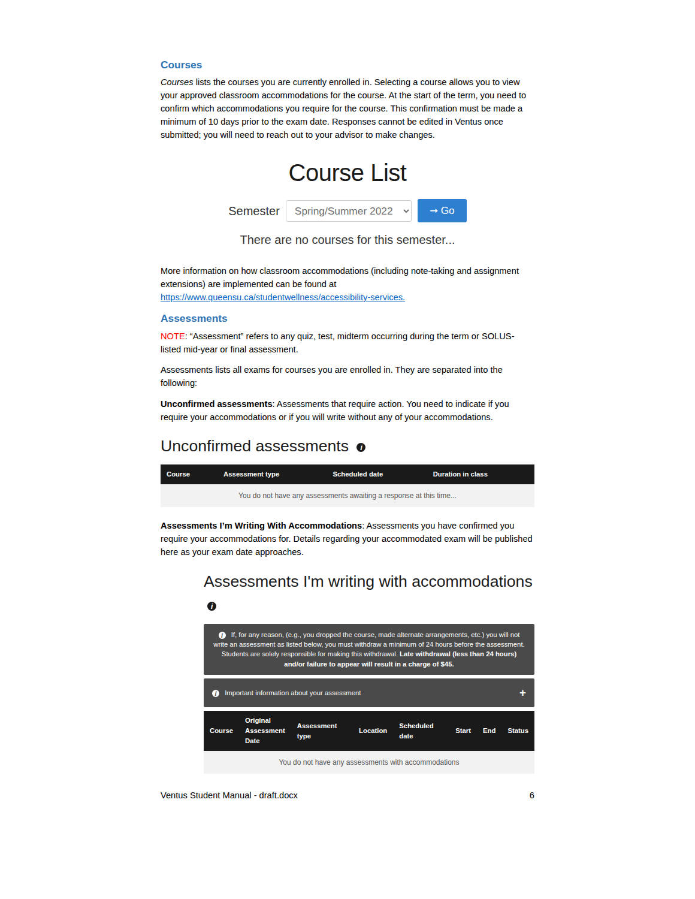Courses
Courses lists the courses you are currently enrolled in. Selecting a course allows you to view your approved classroom accommodations for the course. At the start of the term, you need to confirm which accommodations you require for the course. This confirmation must be made a minimum of 10 days prior to the exam date. Responses cannot be edited in Ventus once submitted; you will need to reach out to your advisor to make changes.
Course List
Semester Spring/Summer 2022 ➞ Go
There are no courses for this semester...
More information on how classroom accommodations (including note-taking and assignment extensions) are implemented can be found at https://www.queensu.ca/studentwellness/accessibility-services.
Assessments
NOTE: “Assessment” refers to any quiz, test, midterm occurring during the term or SOLUS-listed mid-year or final assessment.
Assessments lists all exams for courses you are enrolled in. They are separated into the following:
Unconfirmed assessments: Assessments that require action. You need to indicate if you require your accommodations or if you will write without any of your accommodations.
Unconfirmed assessments i
| Course | Assessment type | Scheduled date | Duration in class |
| --- | --- | --- | --- |
| You do not have any assessments awaiting a response at this time... |
Assessments I’m Writing With Accommodations: Assessments you have confirmed you require your accommodations for. Details regarding your accommodated exam will be published here as your exam date approaches.
Assessments I'm writing with accommodations i
i If, for any reason, (e.g., you dropped the course, made alternate arrangements, etc.) you will not write an assessment as listed below, you must withdraw a minimum of 24 hours before the assessment. Students are solely responsible for making this withdrawal. Late withdrawal (less than 24 hours) and/or failure to appear will result in a charge of $45.
i Important information about your assessment +
| Course | Original Assessment Date | Assessment type | Location | Scheduled date | Start | End | Status |
| --- | --- | --- | --- | --- | --- | --- | --- |
| You do not have any assessments with accommodations |
Ventus Student Manual - draft.docx 6